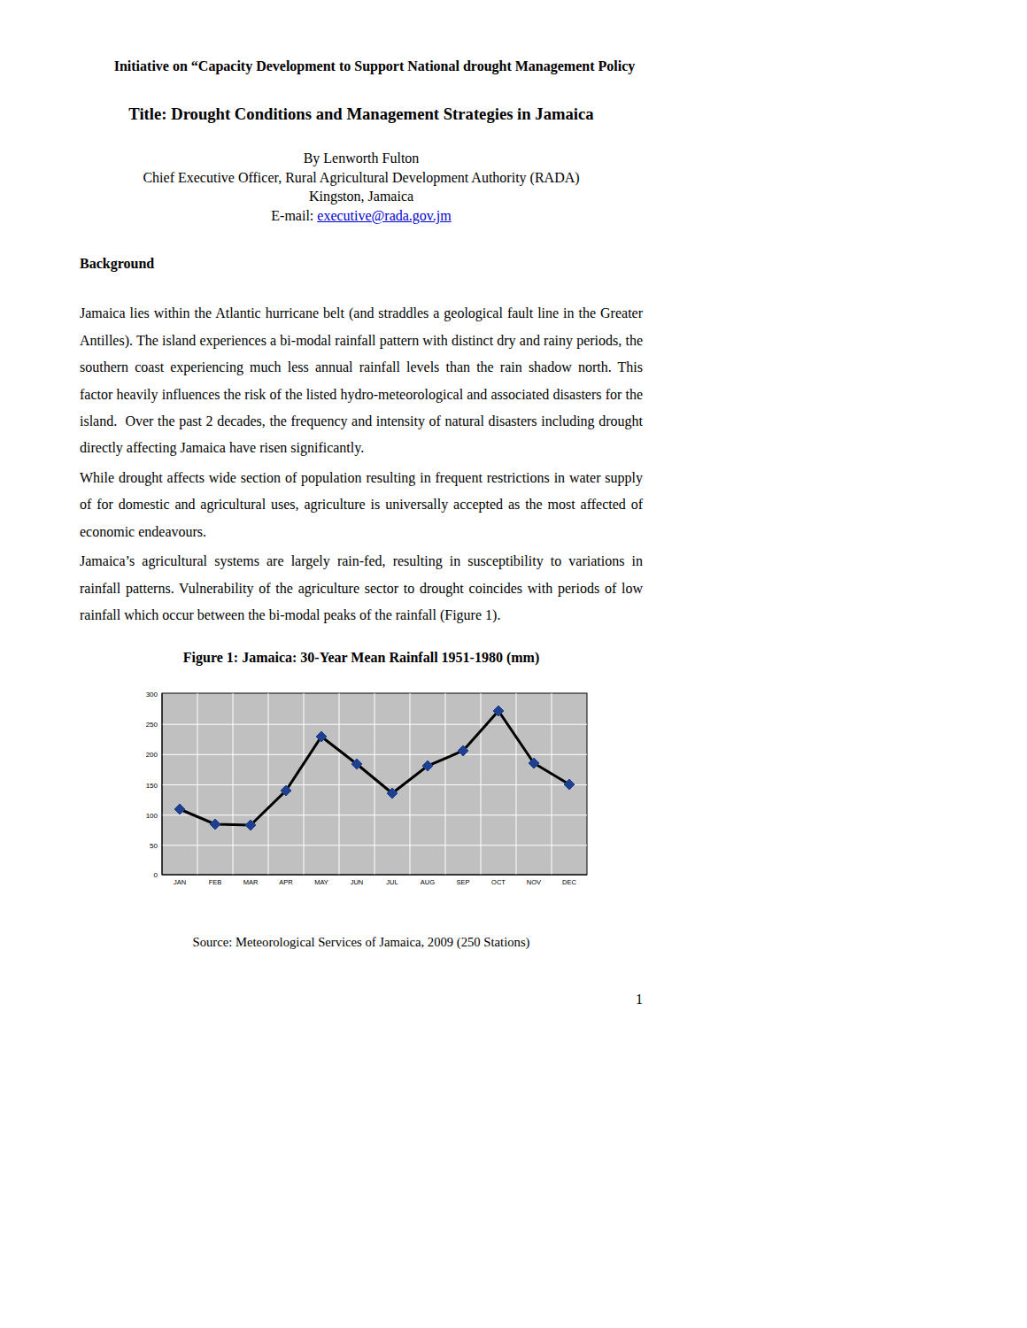Initiative on “Capacity Development to Support National drought Management Policy
Title: Drought Conditions and Management Strategies in Jamaica
By Lenworth Fulton
Chief Executive Officer, Rural Agricultural Development Authority (RADA)
Kingston, Jamaica
E-mail: executive@rada.gov.jm
Background
Jamaica lies within the Atlantic hurricane belt (and straddles a geological fault line in the Greater Antilles). The island experiences a bi-modal rainfall pattern with distinct dry and rainy periods, the southern coast experiencing much less annual rainfall levels than the rain shadow north. This factor heavily influences the risk of the listed hydro-meteorological and associated disasters for the island. Over the past 2 decades, the frequency and intensity of natural disasters including drought directly affecting Jamaica have risen significantly.
While drought affects wide section of population resulting in frequent restrictions in water supply of for domestic and agricultural uses, agriculture is universally accepted as the most affected of economic endeavours.
Jamaica’s agricultural systems are largely rain-fed, resulting in susceptibility to variations in rainfall patterns. Vulnerability of the agriculture sector to drought coincides with periods of low rainfall which occur between the bi-modal peaks of the rainfall (Figure 1).
Figure 1: Jamaica: 30-Year Mean Rainfall 1951-1980 (mm)
0 50 100 150 200 250 300 JAN FEB MAR APR MAY JUN JUL AUG SEP OCT NOV DEC
Source: Meteorological Services of Jamaica, 2009 (250 Stations)
1